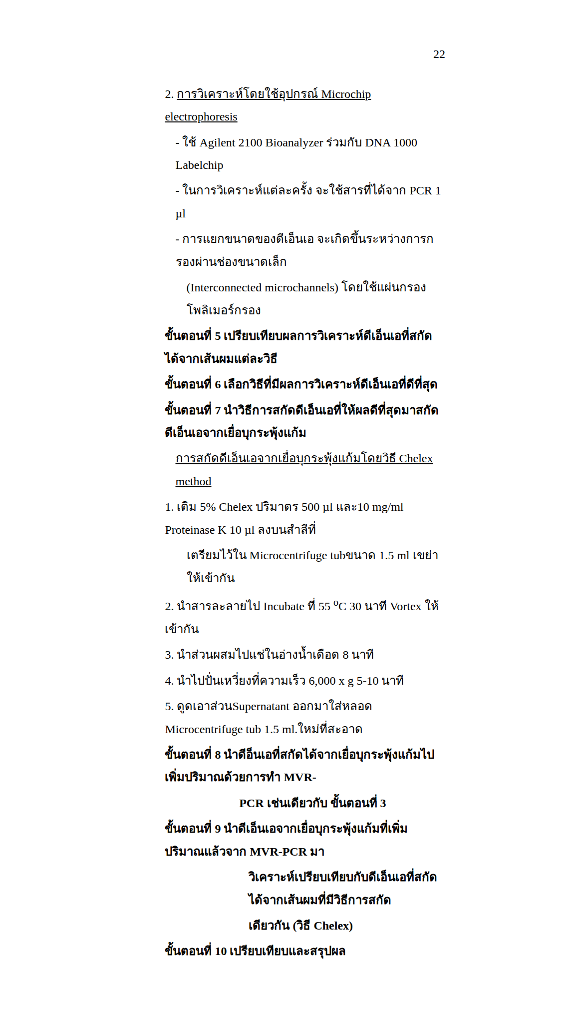22
2. การวิเคราะห์โดยใช้อุปกรณ์ Microchip electrophoresis
- ใช้ Agilent 2100 Bioanalyzer ร่วมกับ DNA 1000 Labelchip
- ในการวิเคราะห์แต่ละครั้ง จะใช้สารที่ได้จาก PCR 1 µl
- การแยกขนาดของดีเอ็นเอ จะเกิดขึ้นระหว่างการกรองผ่านช่องขนาดเล็ก
(Interconnected microchannels) โดยใช้แผ่นกรองโพลิเมอร์กรอง
ขั้นตอนที่ 5 เปรียบเทียบผลการวิเคราะห์ดีเอ็นเอที่สกัดได้จากเส้นผมแต่ละวิธี
ขั้นตอนที่ 6 เลือกวิธีที่มีผลการวิเคราะห์ดีเอ็นเอที่ดีที่สุด
ขั้นตอนที่ 7 นำวิธีการสกัดดีเอ็นเอที่ให้ผลดีที่สุดมาสกัดดีเอ็นเอจากเยื่อบุกระพุ้งแก้ม
การสกัดดีเอ็นเอจากเยื่อบุกระพุ้งแก้มโดยวิธี Chelex method
1. เติม 5% Chelex ปริมาตร 500 µl และ10 mg/ml Proteinase K 10 µl ลงบนสำลีที่
เตรียมไว้ใน Microcentrifuge tubขนาด 1.5 ml เขย่าให้เข้ากัน
2. นำสารละลายไป Incubate ที่ 55 oC 30 นาที Vortex ให้เข้ากัน
3. นำส่วนผสมไปแช่ในอ่างน้ำเดือด 8 นาที
4. นำไปปั่นเหวี่ยงที่ความเร็ว 6,000 x g 5-10 นาที
5. ดูดเอาส่วนSupernatant ออกมาใส่หลอด Microcentrifuge tub 1.5 ml.ใหม่ที่สะอาด
ขั้นตอนที่ 8 นำดีอ็นเอที่สกัดได้จากเยื่อบุกระพุ้งแก้มไปเพิ่มปริมาณด้วยการทำ MVR-
PCR เช่นเดียวกับ ขั้นตอนที่ 3
ขั้นตอนที่ 9 นำดีเอ็นเอจากเยื่อบุกระพุ้งแก้มที่เพิ่มปริมาณแล้วจาก MVR-PCR มา
วิเคราะห์เปรียบเทียบกับดีเอ็นเอที่สกัดได้จากเส้นผมที่มีวิธีการสกัด
เดียวกัน (วิธี Chelex)
ขั้นตอนที่ 10 เปรียบเทียบและสรุปผล